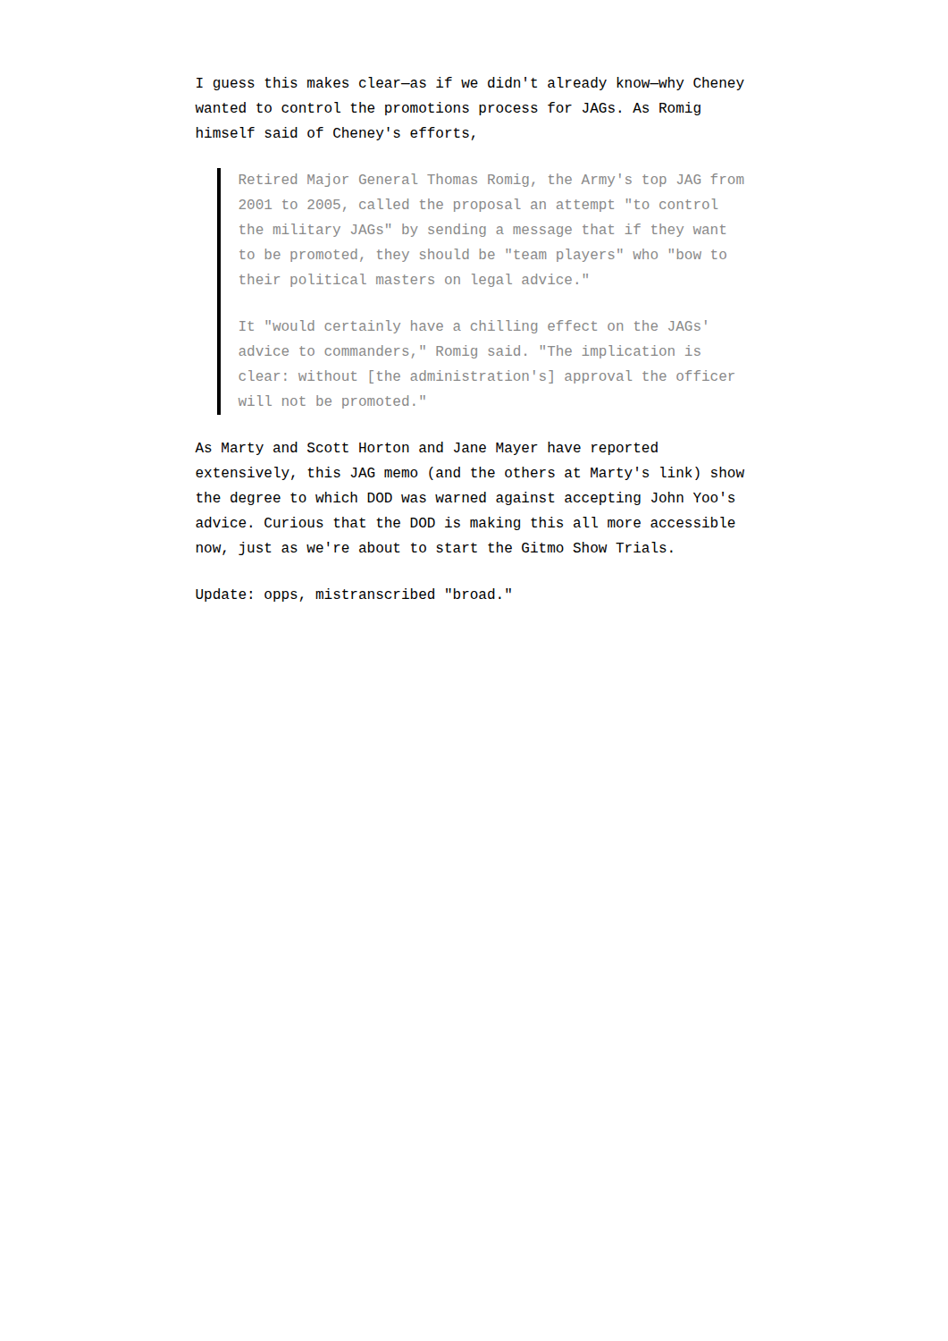I guess this makes clear—as if we didn't already know—why Cheney wanted to control the promotions process for JAGs. As Romig himself said of Cheney's efforts,
Retired Major General Thomas Romig, the Army's top JAG from 2001 to 2005, called the proposal an attempt "to control the military JAGs" by sending a message that if they want to be promoted, they should be "team players" who "bow to their political masters on legal advice."
It "would certainly have a chilling effect on the JAGs' advice to commanders," Romig said. "The implication is clear: without [the administration's] approval the officer will not be promoted."
As Marty and Scott Horton and Jane Mayer have reported extensively, this JAG memo (and the others at Marty's link) show the degree to which DOD was warned against accepting John Yoo's advice. Curious that the DOD is making this all more accessible now, just as we're about to start the Gitmo Show Trials.
Update: opps, mistranscribed "broad."